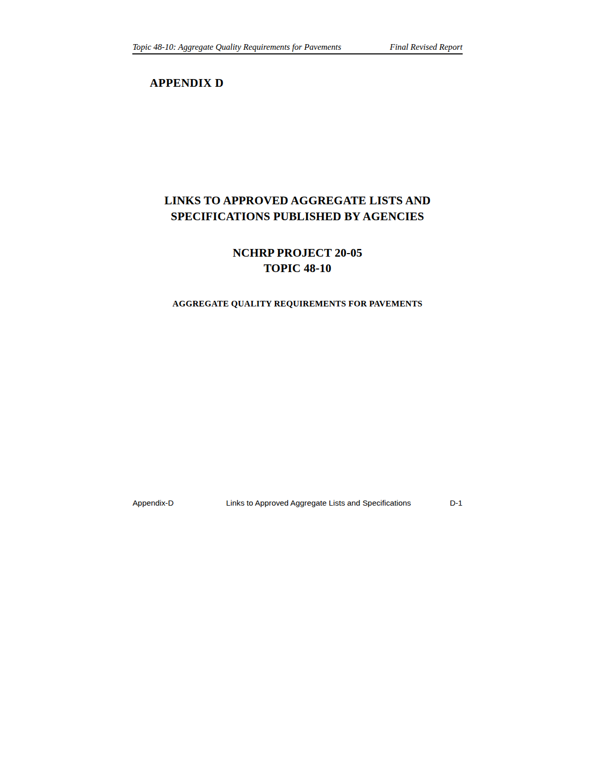Topic 48-10: Aggregate Quality Requirements for Pavements Final Revised Report
APPENDIX D
LINKS TO APPROVED AGGREGATE LISTS AND SPECIFICATIONS PUBLISHED BY AGENCIES
NCHRP PROJECT 20-05
TOPIC 48-10
AGGREGATE QUALITY REQUIREMENTS FOR PAVEMENTS
Appendix-D Links to Approved Aggregate Lists and Specifications D-1